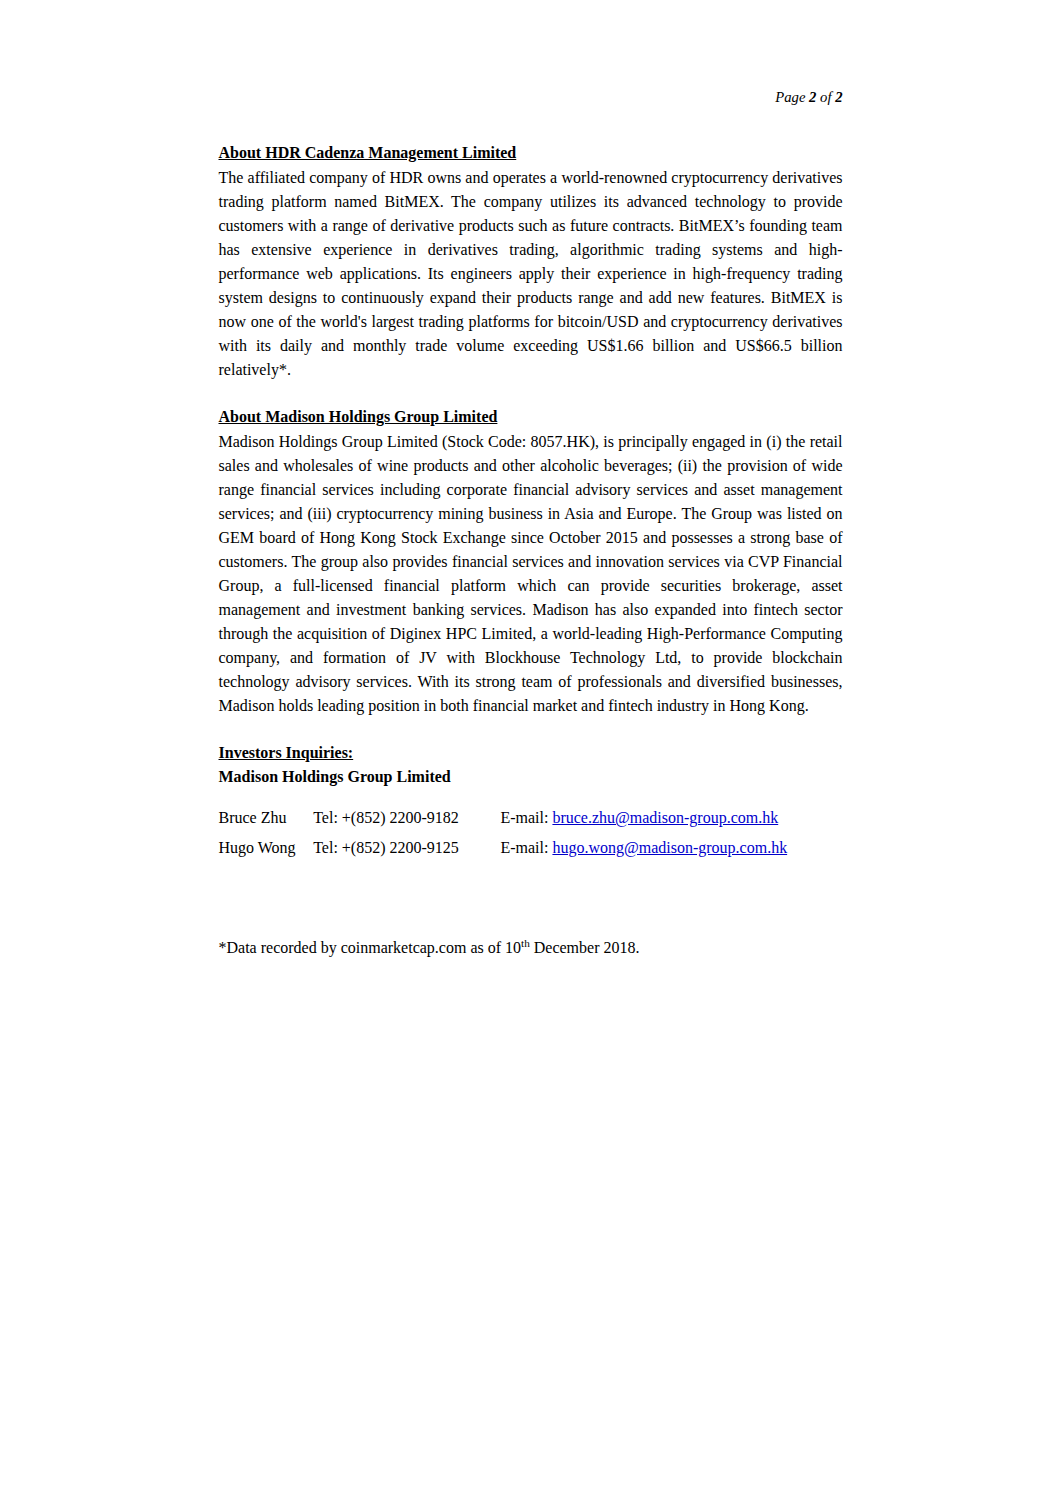Page 2 of 2
About HDR Cadenza Management Limited
The affiliated company of HDR owns and operates a world-renowned cryptocurrency derivatives trading platform named BitMEX. The company utilizes its advanced technology to provide customers with a range of derivative products such as future contracts. BitMEX’s founding team has extensive experience in derivatives trading, algorithmic trading systems and high-performance web applications. Its engineers apply their experience in high-frequency trading system designs to continuously expand their products range and add new features. BitMEX is now one of the world's largest trading platforms for bitcoin/USD and cryptocurrency derivatives with its daily and monthly trade volume exceeding US$1.66 billion and US$66.5 billion relatively*.
About Madison Holdings Group Limited
Madison Holdings Group Limited (Stock Code: 8057.HK), is principally engaged in (i) the retail sales and wholesales of wine products and other alcoholic beverages; (ii) the provision of wide range financial services including corporate financial advisory services and asset management services; and (iii) cryptocurrency mining business in Asia and Europe. The Group was listed on GEM board of Hong Kong Stock Exchange since October 2015 and possesses a strong base of customers. The group also provides financial services and innovation services via CVP Financial Group, a full-licensed financial platform which can provide securities brokerage, asset management and investment banking services. Madison has also expanded into fintech sector through the acquisition of Diginex HPC Limited, a world-leading High-Performance Computing company, and formation of JV with Blockhouse Technology Ltd, to provide blockchain technology advisory services. With its strong team of professionals and diversified businesses, Madison holds leading position in both financial market and fintech industry in Hong Kong.
Investors Inquiries:
Madison Holdings Group Limited
| Bruce Zhu | Tel: +(852) 2200-9182 | E-mail: bruce.zhu@madison-group.com.hk |
| Hugo Wong | Tel: +(852) 2200-9125 | E-mail: hugo.wong@madison-group.com.hk |
*Data recorded by coinmarketcap.com as of 10th December 2018.